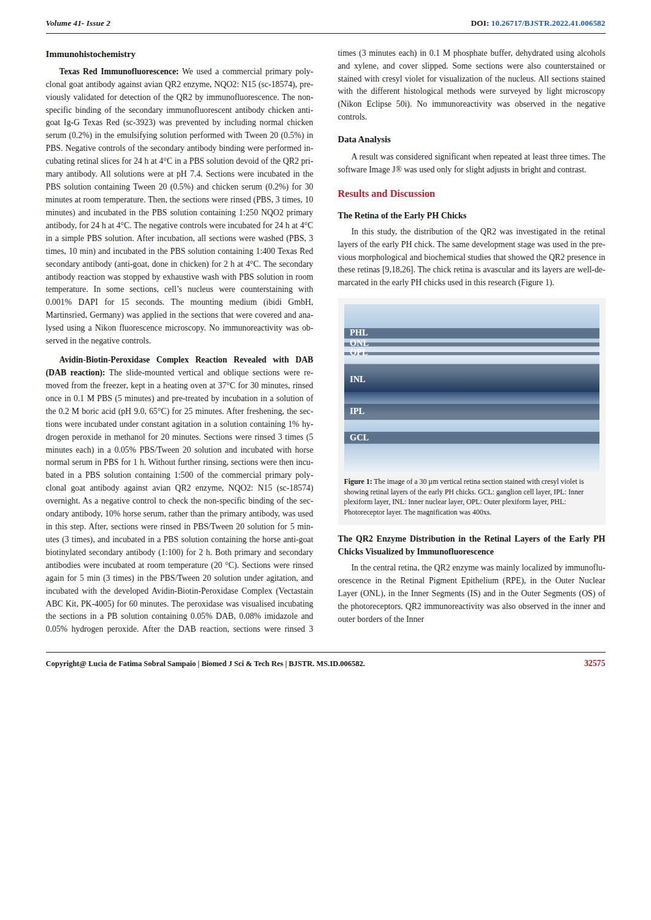Volume 41- Issue 2
DOI: 10.26717/BJSTR.2022.41.006582
Immunohistochemistry
Texas Red Immunofluorescence: We used a commercial primary polyclonal goat antibody against avian QR2 enzyme, NQO2: N15 (sc-18574), previously validated for detection of the QR2 by immunofluorescence. The non-specific binding of the secondary immunofluorescent antibody chicken anti-goat Ig-G Texas Red (sc-3923) was prevented by including normal chicken serum (0.2%) in the emulsifying solution performed with Tween 20 (0.5%) in PBS. Negative controls of the secondary antibody binding were performed incubating retinal slices for 24 h at 4°C in a PBS solution devoid of the QR2 primary antibody. All solutions were at pH 7.4. Sections were incubated in the PBS solution containing Tween 20 (0.5%) and chicken serum (0.2%) for 30 minutes at room temperature. Then, the sections were rinsed (PBS, 3 times, 10 minutes) and incubated in the PBS solution containing 1:250 NQO2 primary antibody, for 24 h at 4°C. The negative controls were incubated for 24 h at 4°C in a simple PBS solution. After incubation, all sections were washed (PBS, 3 times, 10 min) and incubated in the PBS solution containing 1:400 Texas Red secondary antibody (anti-goat, done in chicken) for 2 h at 4°C. The secondary antibody reaction was stopped by exhaustive wash with PBS solution in room temperature. In some sections, cell’s nucleus were counterstaining with 0.001% DAPI for 15 seconds. The mounting medium (ibidi GmbH, Martinsried, Germany) was applied in the sections that were covered and analysed using a Nikon fluorescence microscopy. No immunoreactivity was observed in the negative controls.
Avidin-Biotin-Peroxidase Complex Reaction Revealed with DAB (DAB reaction): The slide-mounted vertical and oblique sections were removed from the freezer, kept in a heating oven at 37°C for 30 minutes, rinsed once in 0.1 M PBS (5 minutes) and pre-treated by incubation in a solution of the 0.2 M boric acid (pH 9.0, 65°C) for 25 minutes. After freshening, the sections were incubated under constant agitation in a solution containing 1% hydrogen peroxide in methanol for 20 minutes. Sections were rinsed 3 times (5 minutes each) in a 0.05% PBS/Tween 20 solution and incubated with horse normal serum in PBS for 1 h. Without further rinsing, sections were then incubated in a PBS solution containing 1:500 of the commercial primary polyclonal goat antibody against avian QR2 enzyme, NQO2: N15 (sc-18574) overnight. As a negative control to check the non-specific binding of the secondary antibody, 10% horse serum, rather than the primary antibody, was used in this step. After, sections were rinsed in PBS/Tween 20 solution for 5 minutes (3 times), and incubated in a PBS solution containing the horse anti-goat biotinylated secondary antibody (1:100) for 2 h. Both primary and secondary antibodies were incubated at room temperature (20 °C). Sections were rinsed again for 5 min (3 times) in the PBS/Tween 20 solution under agitation, and incubated with the developed Avidin-Biotin-Peroxidase Complex (Vectastain ABC Kit, PK-4005) for 60 minutes. The peroxidase was visualised incubating the sections in a PB solution containing 0.05% DAB, 0.08% imidazole and 0.05% hydrogen peroxide. After the DAB reaction, sections were rinsed 3 times (3 minutes each) in 0.1 M phosphate buffer, dehydrated using alcohols and xylene, and cover slipped. Some sections were also counterstained or stained with cresyl violet for visualization of the nucleus. All sections stained with the different histological methods were surveyed by light microscopy (Nikon Eclipse 50i). No immunoreactivity was observed in the negative controls.
Data Analysis
A result was considered significant when repeated at least three times. The software Image J® was used only for slight adjusts in bright and contrast.
Results and Discussion
The Retina of the Early PH Chicks
In this study, the distribution of the QR2 was investigated in the retinal layers of the early PH chick. The same development stage was used in the previous morphological and biochemical studies that showed the QR2 presence in these retinas [9,18,26]. The chick retina is avascular and its layers are well-demarcated in the early PH chicks used in this research (Figure 1).
Figure 1: The image of a 30 µm vertical retina section stained with cresyl violet is showing retinal layers of the early PH chicks. GCL: ganglion cell layer, IPL: Inner plexiform layer, INL: Inner nuclear layer, OPL: Outer plexiform layer, PHL: Photoreceptor layer. The magnification was 400xs.
The QR2 Enzyme Distribution in the Retinal Layers of the Early PH Chicks Visualized by Immunofluorescence
In the central retina, the QR2 enzyme was mainly localized by immunofluorescence in the Retinal Pigment Epithelium (RPE), in the Outer Nuclear Layer (ONL), in the Inner Segments (IS) and in the Outer Segments (OS) of the photoreceptors. QR2 immunoreactivity was also observed in the inner and outer borders of the Inner
Copyright@ Lucia de Fatima Sobral Sampaio | Biomed J Sci & Tech Res | BJSTR. MS.ID.006582.
32575